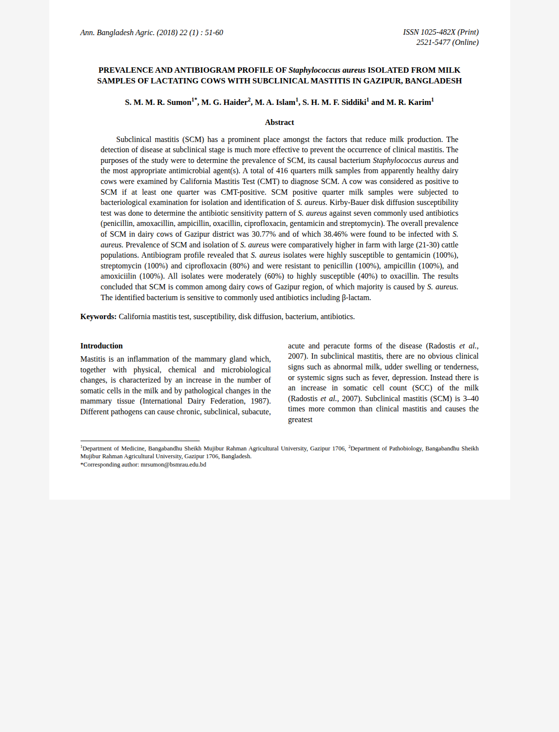Ann. Bangladesh Agric. (2018) 22 (1) : 51-60
ISSN 1025-482X (Print)
2521-5477 (Online)
Prevalence and Antibiogram Profile of Staphylococcus aureus Isolated from Milk Samples of Lactating Cows with Subclinical Mastitis in Gazipur, Bangladesh
S. M. M. R. Sumon1*, M. G. Haider2, M. A. Islam1, S. H. M. F. Siddiki1 and M. R. Karim1
Abstract
Subclinical mastitis (SCM) has a prominent place amongst the factors that reduce milk production. The detection of disease at subclinical stage is much more effective to prevent the occurrence of clinical mastitis. The purposes of the study were to determine the prevalence of SCM, its causal bacterium Staphylococcus aureus and the most appropriate antimicrobial agent(s). A total of 416 quarters milk samples from apparently healthy dairy cows were examined by California Mastitis Test (CMT) to diagnose SCM. A cow was considered as positive to SCM if at least one quarter was CMT-positive. SCM positive quarter milk samples were subjected to bacteriological examination for isolation and identification of S. aureus. Kirby-Bauer disk diffusion susceptibility test was done to determine the antibiotic sensitivity pattern of S. aureus against seven commonly used antibiotics (penicillin, amoxacillin, ampicillin, oxacillin, ciprofloxacin, gentamicin and streptomycin). The overall prevalence of SCM in dairy cows of Gazipur district was 30.77% and of which 38.46% were found to be infected with S. aureus. Prevalence of SCM and isolation of S. aureus were comparatively higher in farm with large (21-30) cattle populations. Antibiogram profile revealed that S. aureus isolates were highly susceptible to gentamicin (100%), streptomycin (100%) and ciprofloxacin (80%) and were resistant to penicillin (100%), ampicillin (100%), and amoxiciilin (100%). All isolates were moderately (60%) to highly susceptible (40%) to oxacillin. The results concluded that SCM is common among dairy cows of Gazipur region, of which majority is caused by S. aureus. The identified bacterium is sensitive to commonly used antibiotics including β-lactam.
Keywords: California mastitis test, susceptibility, disk diffusion, bacterium, antibiotics.
Introduction
Mastitis is an inflammation of the mammary gland which, together with physical, chemical and microbiological changes, is characterized by an increase in the number of somatic cells in the milk and by pathological changes in the mammary tissue (International Dairy Federation, 1987). Different pathogens can cause chronic, subclinical, subacute, acute and peracute forms of the disease (Radostis et al., 2007). In subclinical mastitis, there are no obvious clinical signs such as abnormal milk, udder swelling or tenderness, or systemic signs such as fever, depression. Instead there is an increase in somatic cell count (SCC) of the milk (Radostis et al., 2007). Subclinical mastitis (SCM) is 3–40 times more common than clinical mastitis and causes the greatest
1Department of Medicine, Bangabandhu Sheikh Mujibur Rahman Agricultural University, Gazipur 1706, 2Department of Pathobiology, Bangabandhu Sheikh Mujibur Rahman Agricultural University, Gazipur 1706, Bangladesh.
*Corresponding author: mrsumon@bsmrau.edu.bd